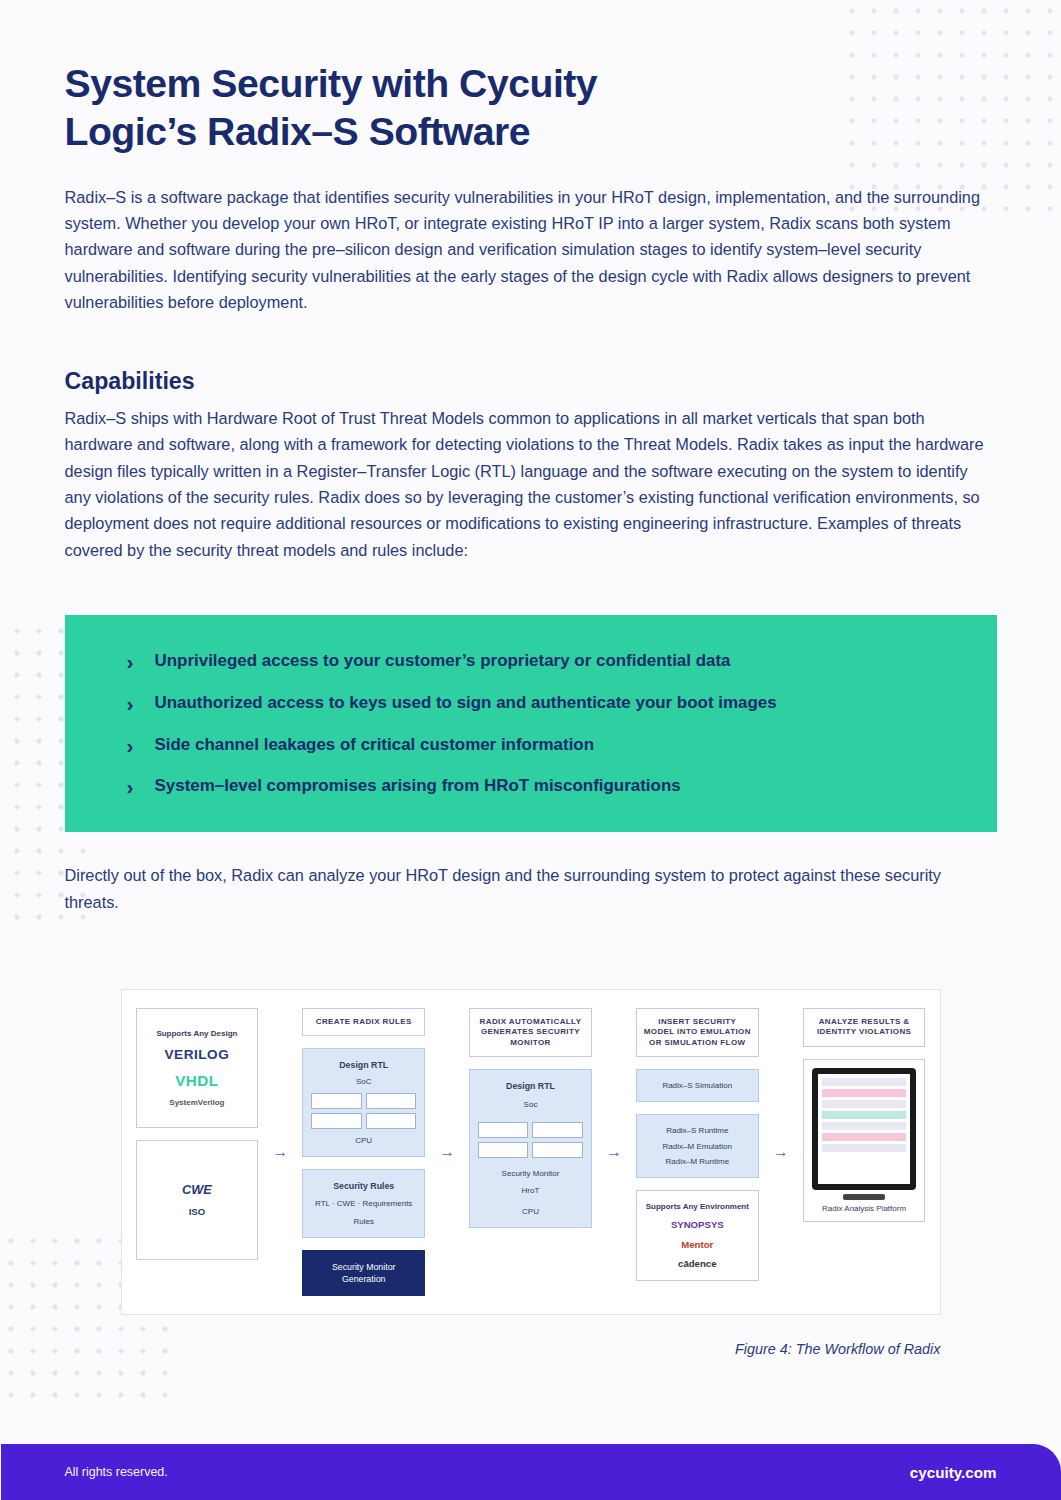System Security with Cycuity
Logic’s Radix–S Software
Radix–S is a software package that identifies security vulnerabilities in your HRoT design, implementation, and the surrounding system. Whether you develop your own HRoT, or integrate existing HRoT IP into a larger system, Radix scans both system hardware and software during the pre–silicon design and verification simulation stages to identify system–level security vulnerabilities. Identifying security vulnerabilities at the early stages of the design cycle with Radix allows designers to prevent vulnerabilities before deployment.
Capabilities
Radix–S ships with Hardware Root of Trust Threat Models common to applications in all market verticals that span both hardware and software, along with a framework for detecting violations to the Threat Models. Radix takes as input the hardware design files typically written in a Register–Transfer Logic (RTL) language and the software executing on the system to identify any violations of the security rules. Radix does so by leveraging the customer’s existing functional verification environments, so deployment does not require additional resources or modifications to existing engineering infrastructure. Examples of threats covered by the security threat models and rules include:
Unprivileged access to your customer’s proprietary or confidential data
Unauthorized access to keys used to sign and authenticate your boot images
Side channel leakages of critical customer information
System–level compromises arising from HRoT misconfigurations
Directly out of the box, Radix can analyze your HRoT design and the surrounding system to protect against these security threats.
Supports Any Design
VERILOG VHDL SystemVerilog
CWE ISO
→
Create Radix Rules
Design RTL
SoC
CPU
Security Rules
RTL · CWE · Requirements
Rules
Security Monitor Generation
→
Radix Automatically Generates Security Monitor
Design RTL
Soc
Security Monitor
HroT
CPU
→
Insert Security Model into Emulation or Simulation Flow
Radix–S Simulation
Radix–S Runtime
Radix–M Emulation
Radix–M Runtime
Supports Any Environment
SYNOPSYS Mentor cādence
→
Analyze Results & Identity Violations
Radix Analysis Platform
Figure 4: The Workflow of Radix
All rights reserved. cycuity.com